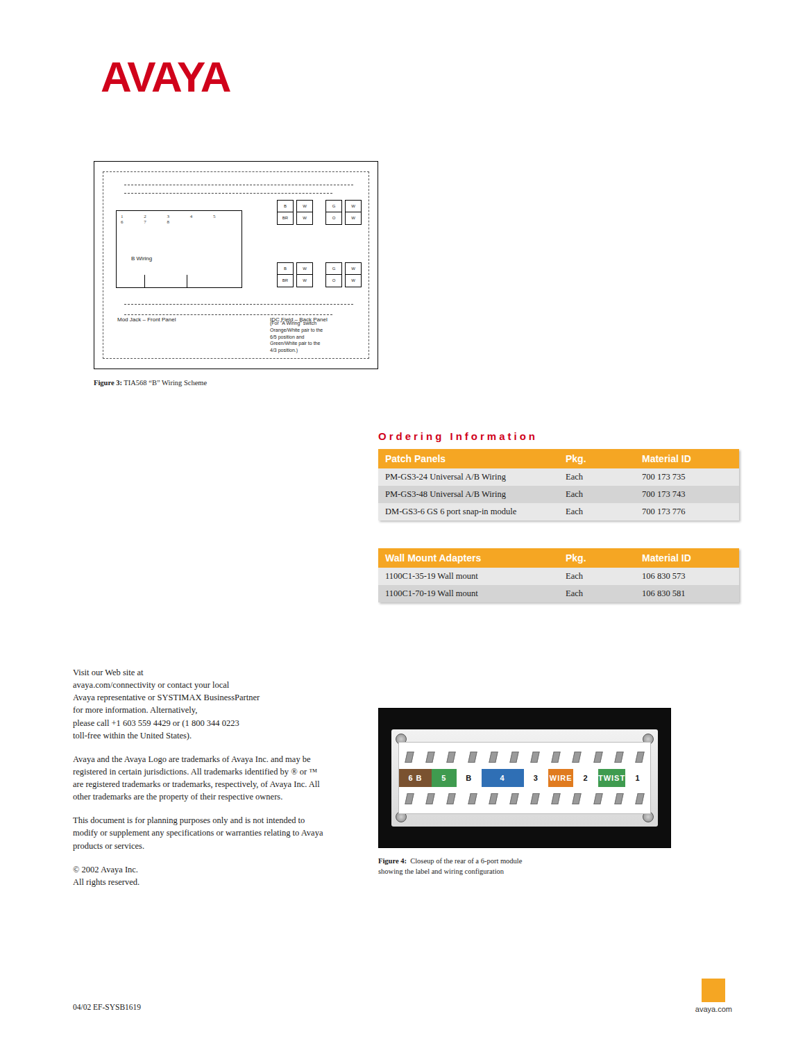AVAYA
1 2 3 4 5 6 7 8
B Wiring
BBR
WW
GO
WW
BBR
WW
GO
WW
Mod Jack – Front Panel
IDC Field – Back Panel
(For "A Wiring" switch
Orange/White pair to the
6/5 position and
Green/White pair to the
4/3 position.)
Figure 3: TIA568 “B” Wiring Scheme
Ordering Information
| Patch Panels | Pkg. | Material ID |
| --- | --- | --- |
| PM-GS3-24 Universal A/B Wiring | Each | 700 173 735 |
| PM-GS3-48 Universal A/B Wiring | Each | 700 173 743 |
| DM-GS3-6 GS 6 port snap-in module | Each | 700 173 776 |
| Wall Mount Adapters | Pkg. | Material ID |
| --- | --- | --- |
| 1100C1-35-19 Wall mount | Each | 106 830 573 |
| 1100C1-70-19 Wall mount | Each | 106 830 581 |
Visit our Web site at
avaya.com/connectivity or contact your local
Avaya representative or SYSTIMAX BusinessPartner
for more information. Alternatively,
please call +1 603 559 4429 or (1 800 344 0223
toll-free within the United States).
Avaya and the Avaya Logo are trademarks of Avaya Inc. and may be registered in certain jurisdictions. All trademarks identified by ® or ™ are registered trademarks or trademarks, respectively, of Avaya Inc. All other trademarks are the property of their respective owners.
This document is for planning purposes only and is not intended to modify or supplement any specifications or warranties relating to Avaya products or services.
© 2002 Avaya Inc.
All rights reserved.
6 B WIRING
5
B
4 MAINTAIN
3
WIRE
2
TWIST
1
Figure 4: Closeup of the rear of a 6-port module
showing the label and wiring configuration
04/02 EF-SYSB1619
avaya.com